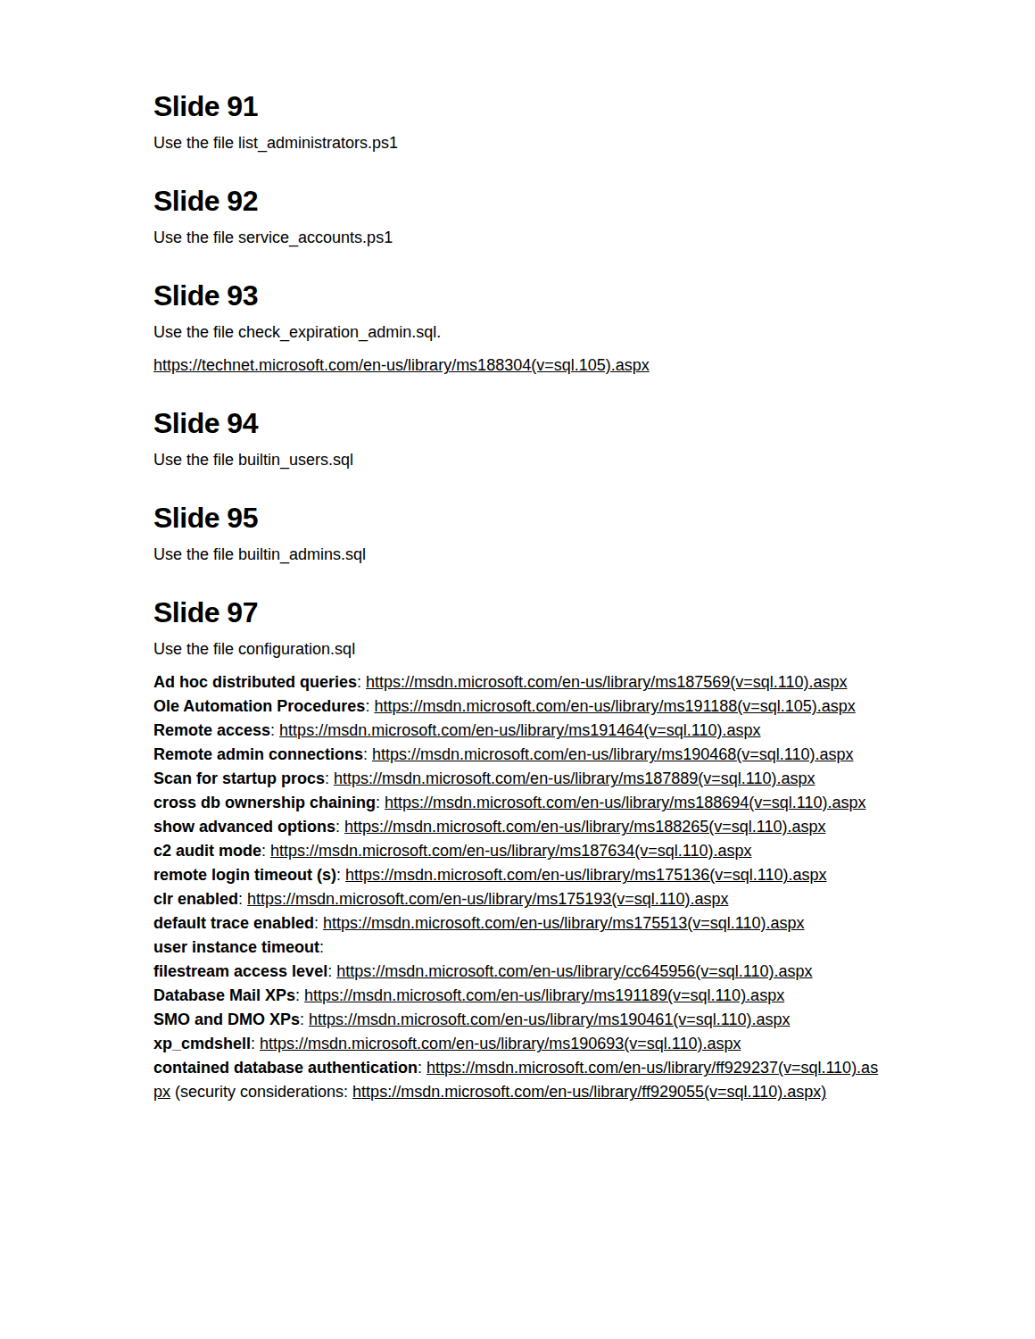Slide 91
Use the file list_administrators.ps1
Slide 92
Use the file service_accounts.ps1
Slide 93
Use the file check_expiration_admin.sql.
https://technet.microsoft.com/en-us/library/ms188304(v=sql.105).aspx
Slide 94
Use the file builtin_users.sql
Slide 95
Use the file builtin_admins.sql
Slide 97
Use the file configuration.sql
Ad hoc distributed queries: https://msdn.microsoft.com/en-us/library/ms187569(v=sql.110).aspx
Ole Automation Procedures: https://msdn.microsoft.com/en-us/library/ms191188(v=sql.105).aspx
Remote access: https://msdn.microsoft.com/en-us/library/ms191464(v=sql.110).aspx
Remote admin connections: https://msdn.microsoft.com/en-us/library/ms190468(v=sql.110).aspx
Scan for startup procs: https://msdn.microsoft.com/en-us/library/ms187889(v=sql.110).aspx
cross db ownership chaining: https://msdn.microsoft.com/en-us/library/ms188694(v=sql.110).aspx
show advanced options: https://msdn.microsoft.com/en-us/library/ms188265(v=sql.110).aspx
c2 audit mode: https://msdn.microsoft.com/en-us/library/ms187634(v=sql.110).aspx
remote login timeout (s): https://msdn.microsoft.com/en-us/library/ms175136(v=sql.110).aspx
clr enabled: https://msdn.microsoft.com/en-us/library/ms175193(v=sql.110).aspx
default trace enabled: https://msdn.microsoft.com/en-us/library/ms175513(v=sql.110).aspx
user instance timeout:
filestream access level: https://msdn.microsoft.com/en-us/library/cc645956(v=sql.110).aspx
Database Mail XPs: https://msdn.microsoft.com/en-us/library/ms191189(v=sql.110).aspx
SMO and DMO XPs: https://msdn.microsoft.com/en-us/library/ms190461(v=sql.110).aspx
xp_cmdshell: https://msdn.microsoft.com/en-us/library/ms190693(v=sql.110).aspx
contained database authentication: https://msdn.microsoft.com/en-us/library/ff929237(v=sql.110).aspx (security considerations: https://msdn.microsoft.com/en-us/library/ff929055(v=sql.110).aspx)